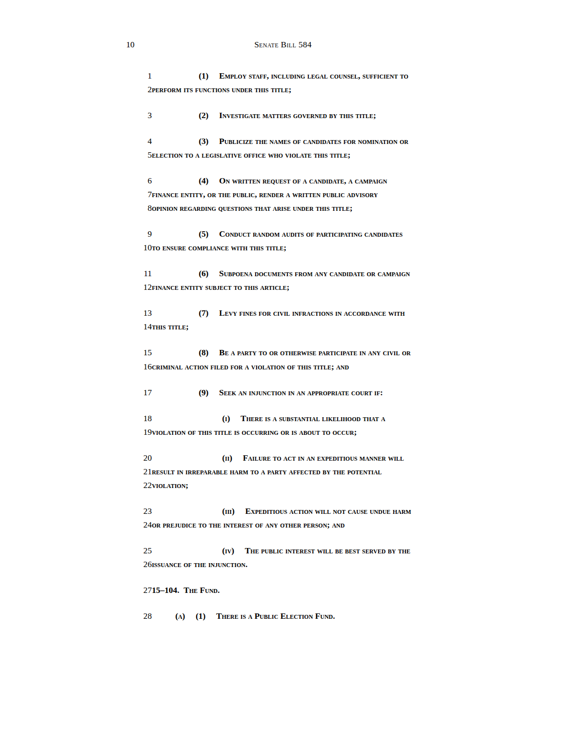10
Senate Bill 584
| 1 | (1) Employ staff, including legal counsel, sufficient to |
| 2 | perform its functions under this title; |
| 3 | (2) Investigate matters governed by this title; |
| 4 | (3) Publicize the names of candidates for nomination or |
| 5 | election to a legislative office who violate this title; |
| 6 | (4) On written request of a candidate, a campaign |
| 7 | finance entity, or the public, render a written public advisory |
| 8 | opinion regarding questions that arise under this title; |
| 9 | (5) Conduct random audits of participating candidates |
| 10 | to ensure compliance with this title; |
| 11 | (6) Subpoena documents from any candidate or campaign |
| 12 | finance entity subject to this article; |
| 13 | (7) Levy fines for civil infractions in accordance with |
| 14 | this title; |
| 15 | (8) Be a party to or otherwise participate in any civil or |
| 16 | criminal action filed for a violation of this title; and |
| 17 | (9) Seek an injunction in an appropriate court if: |
| 18 | (i) There is a substantial likelihood that a |
| 19 | violation of this title is occurring or is about to occur; |
| 20 | (ii) Failure to act in an expeditious manner will |
| 21 | result in irreparable harm to a party affected by the potential |
| 22 | violation; |
| 23 | (iii) Expeditious action will not cause undue harm |
| 24 | or prejudice to the interest of any other person; and |
| 25 | (iv) The public interest will be best served by the |
| 26 | issuance of the injunction. |
| 27 | 15–104. The Fund. |
| 28 | (a) (1) There is a Public Election Fund. |